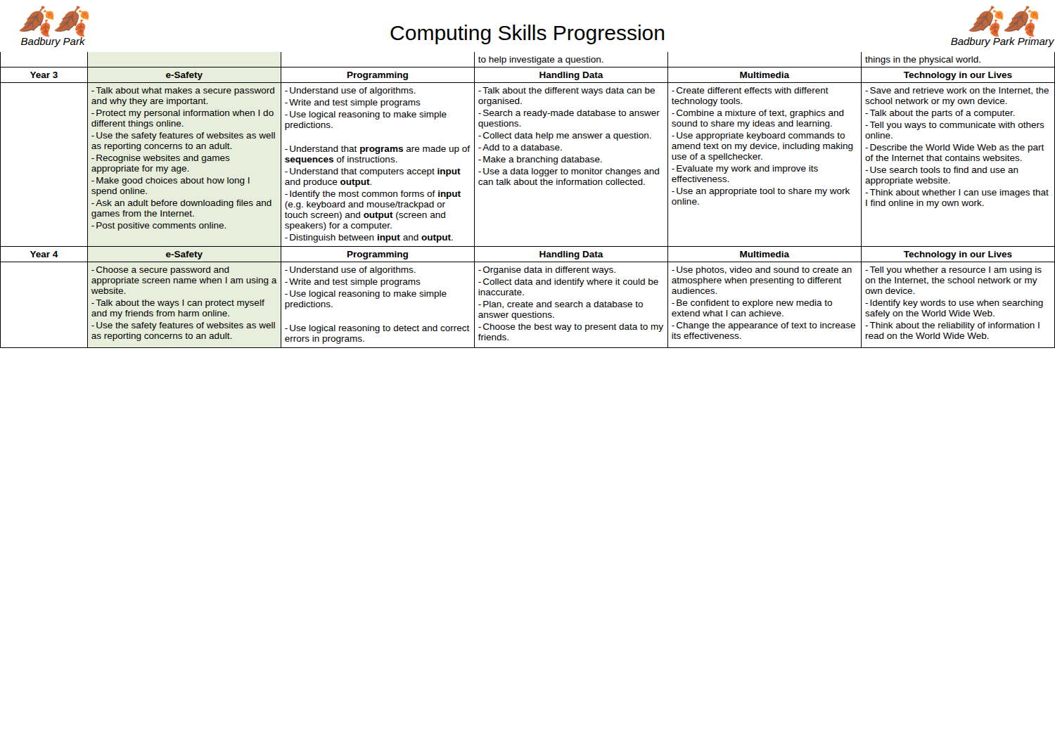🍂🍂
Badbury Park
🍂🍂
Badbury Park Primary
Computing Skills Progression
| | | | to help investigate a question. | | things in the physical world. |
| Year 3 | e-Safety | Programming | Handling Data | Multimedia | Technology in our Lives |
| | Talk about what makes a secure password and why they are important. Protect my personal information when I do different things online. Use the safety features of websites as well as reporting concerns to an adult. Recognise websites and games appropriate for my age. Make good choices about how long I spend online. Ask an adult before downloading files and games from the Internet. Post positive comments online. | Understand use of algorithms. Write and test simple programs Use logical reasoning to make simple predictions. Understand that programs are made up of sequences of instructions. Understand that computers accept input and produce output . Identify the most common forms of input (e.g. keyboard and mouse/trackpad or touch screen) and output (screen and speakers) for a computer. Distinguish between input and output . | Talk about the different ways data can be organised. Search a ready-made database to answer questions. Collect data help me answer a question. Add to a database. Make a branching database. Use a data logger to monitor changes and can talk about the information collected. | Create different effects with different technology tools. Combine a mixture of text, graphics and sound to share my ideas and learning. Use appropriate keyboard commands to amend text on my device, including making use of a spellchecker. Evaluate my work and improve its effectiveness. Use an appropriate tool to share my work online. | Save and retrieve work on the Internet, the school network or my own device. Talk about the parts of a computer. Tell you ways to communicate with others online. Describe the World Wide Web as the part of the Internet that contains websites. Use search tools to find and use an appropriate website. Think about whether I can use images that I find online in my own work. |
| Year 4 | e-Safety | Programming | Handling Data | Multimedia | Technology in our Lives |
| | Choose a secure password and appropriate screen name when I am using a website. Talk about the ways I can protect myself and my friends from harm online. Use the safety features of websites as well as reporting concerns to an adult. | Understand use of algorithms. Write and test simple programs Use logical reasoning to make simple predictions. Use logical reasoning to detect and correct errors in programs. | Organise data in different ways. Collect data and identify where it could be inaccurate. Plan, create and search a database to answer questions. Choose the best way to present data to my friends. | Use photos, video and sound to create an atmosphere when presenting to different audiences. Be confident to explore new media to extend what I can achieve. Change the appearance of text to increase its effectiveness. | Tell you whether a resource I am using is on the Internet, the school network or my own device. Identify key words to use when searching safely on the World Wide Web. Think about the reliability of information I read on the World Wide Web. |